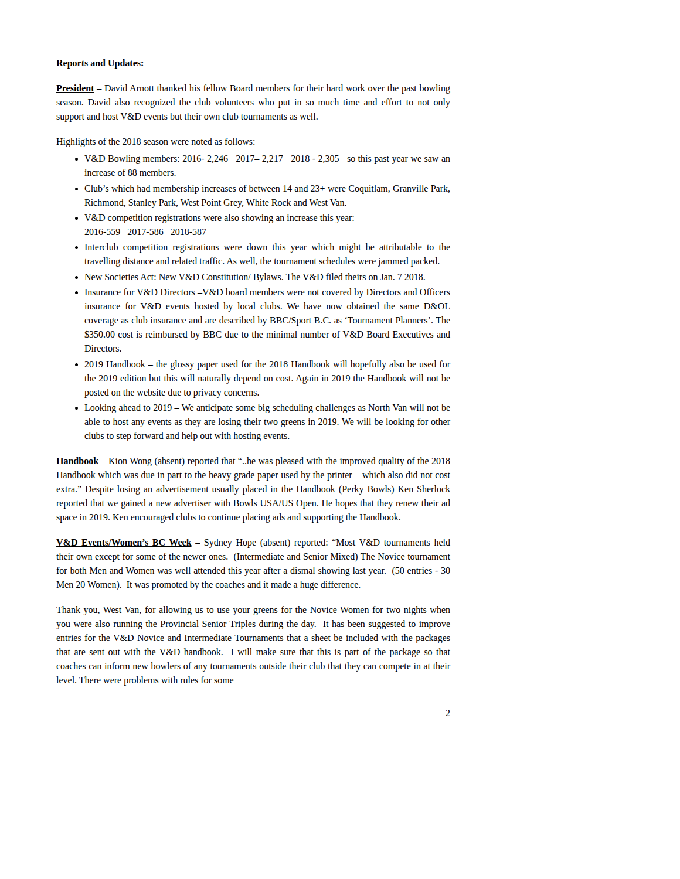Reports and Updates:
President – David Arnott thanked his fellow Board members for their hard work over the past bowling season. David also recognized the club volunteers who put in so much time and effort to not only support and host V&D events but their own club tournaments as well.
Highlights of the 2018 season were noted as follows:
V&D Bowling members: 2016- 2,246 2017– 2,217 2018 - 2,305 so this past year we saw an increase of 88 members.
Club’s which had membership increases of between 14 and 23+ were Coquitlam, Granville Park, Richmond, Stanley Park, West Point Grey, White Rock and West Van.
V&D competition registrations were also showing an increase this year:
2016-559 2017-586 2018-587
Interclub competition registrations were down this year which might be attributable to the travelling distance and related traffic. As well, the tournament schedules were jammed packed.
New Societies Act: New V&D Constitution/ Bylaws. The V&D filed theirs on Jan. 7 2018.
Insurance for V&D Directors –V&D board members were not covered by Directors and Officers insurance for V&D events hosted by local clubs. We have now obtained the same D&OL coverage as club insurance and are described by BBC/Sport B.C. as ‘Tournament Planners’. The $350.00 cost is reimbursed by BBC due to the minimal number of V&D Board Executives and Directors.
2019 Handbook – the glossy paper used for the 2018 Handbook will hopefully also be used for the 2019 edition but this will naturally depend on cost. Again in 2019 the Handbook will not be posted on the website due to privacy concerns.
Looking ahead to 2019 – We anticipate some big scheduling challenges as North Van will not be able to host any events as they are losing their two greens in 2019. We will be looking for other clubs to step forward and help out with hosting events.
Handbook – Kion Wong (absent) reported that “..he was pleased with the improved quality of the 2018 Handbook which was due in part to the heavy grade paper used by the printer – which also did not cost extra.” Despite losing an advertisement usually placed in the Handbook (Perky Bowls) Ken Sherlock reported that we gained a new advertiser with Bowls USA/US Open. He hopes that they renew their ad space in 2019. Ken encouraged clubs to continue placing ads and supporting the Handbook.
V&D Events/Women’s BC Week – Sydney Hope (absent) reported: “Most V&D tournaments held their own except for some of the newer ones. (Intermediate and Senior Mixed) The Novice tournament for both Men and Women was well attended this year after a dismal showing last year. (50 entries - 30 Men 20 Women). It was promoted by the coaches and it made a huge difference.
Thank you, West Van, for allowing us to use your greens for the Novice Women for two nights when you were also running the Provincial Senior Triples during the day. It has been suggested to improve entries for the V&D Novice and Intermediate Tournaments that a sheet be included with the packages that are sent out with the V&D handbook. I will make sure that this is part of the package so that coaches can inform new bowlers of any tournaments outside their club that they can compete in at their level. There were problems with rules for some
2